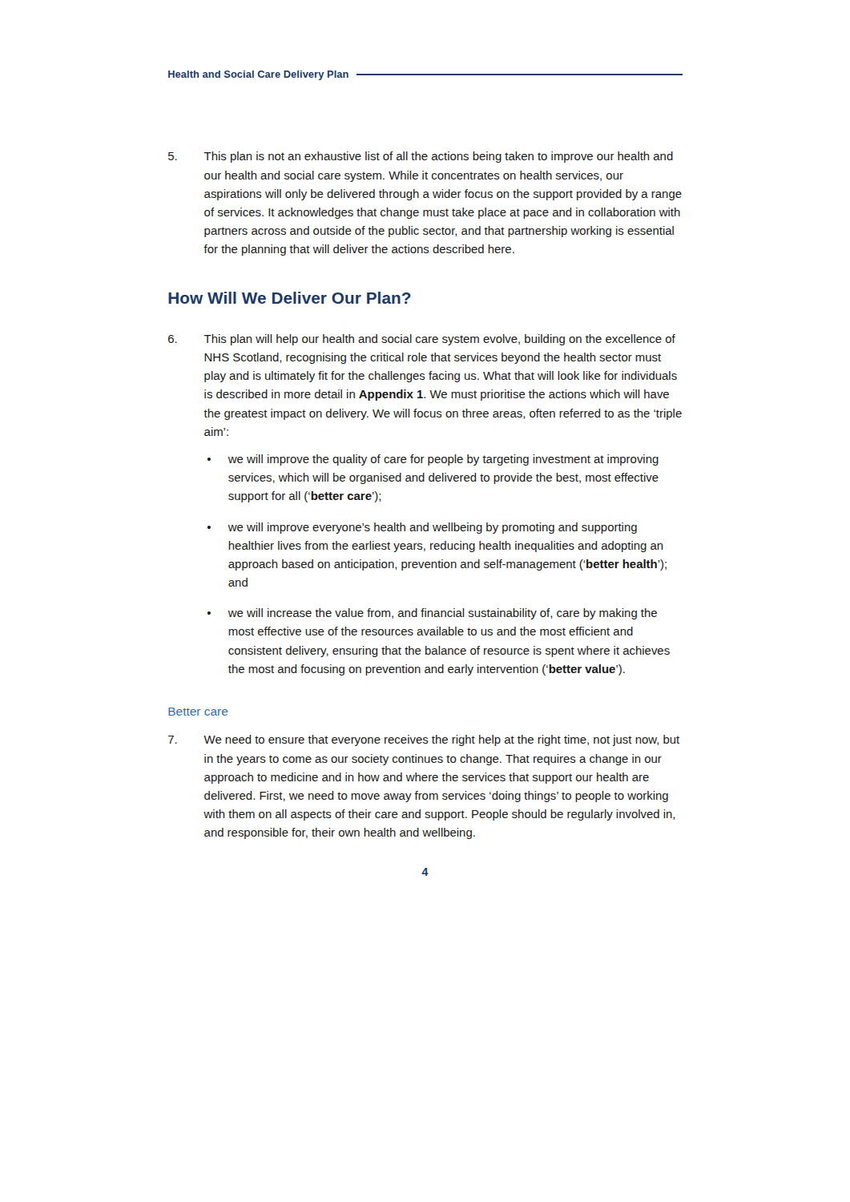Health and Social Care Delivery Plan
5. This plan is not an exhaustive list of all the actions being taken to improve our health and our health and social care system. While it concentrates on health services, our aspirations will only be delivered through a wider focus on the support provided by a range of services. It acknowledges that change must take place at pace and in collaboration with partners across and outside of the public sector, and that partnership working is essential for the planning that will deliver the actions described here.
How Will We Deliver Our Plan?
6. This plan will help our health and social care system evolve, building on the excellence of NHS Scotland, recognising the critical role that services beyond the health sector must play and is ultimately fit for the challenges facing us. What that will look like for individuals is described in more detail in Appendix 1. We must prioritise the actions which will have the greatest impact on delivery. We will focus on three areas, often referred to as the ‘triple aim’:
we will improve the quality of care for people by targeting investment at improving services, which will be organised and delivered to provide the best, most effective support for all (‘better care’);
we will improve everyone’s health and wellbeing by promoting and supporting healthier lives from the earliest years, reducing health inequalities and adopting an approach based on anticipation, prevention and self-management (‘better health’); and
we will increase the value from, and financial sustainability of, care by making the most effective use of the resources available to us and the most efficient and consistent delivery, ensuring that the balance of resource is spent where it achieves the most and focusing on prevention and early intervention (‘better value’).
Better care
7. We need to ensure that everyone receives the right help at the right time, not just now, but in the years to come as our society continues to change. That requires a change in our approach to medicine and in how and where the services that support our health are delivered. First, we need to move away from services ‘doing things’ to people to working with them on all aspects of their care and support. People should be regularly involved in, and responsible for, their own health and wellbeing.
4